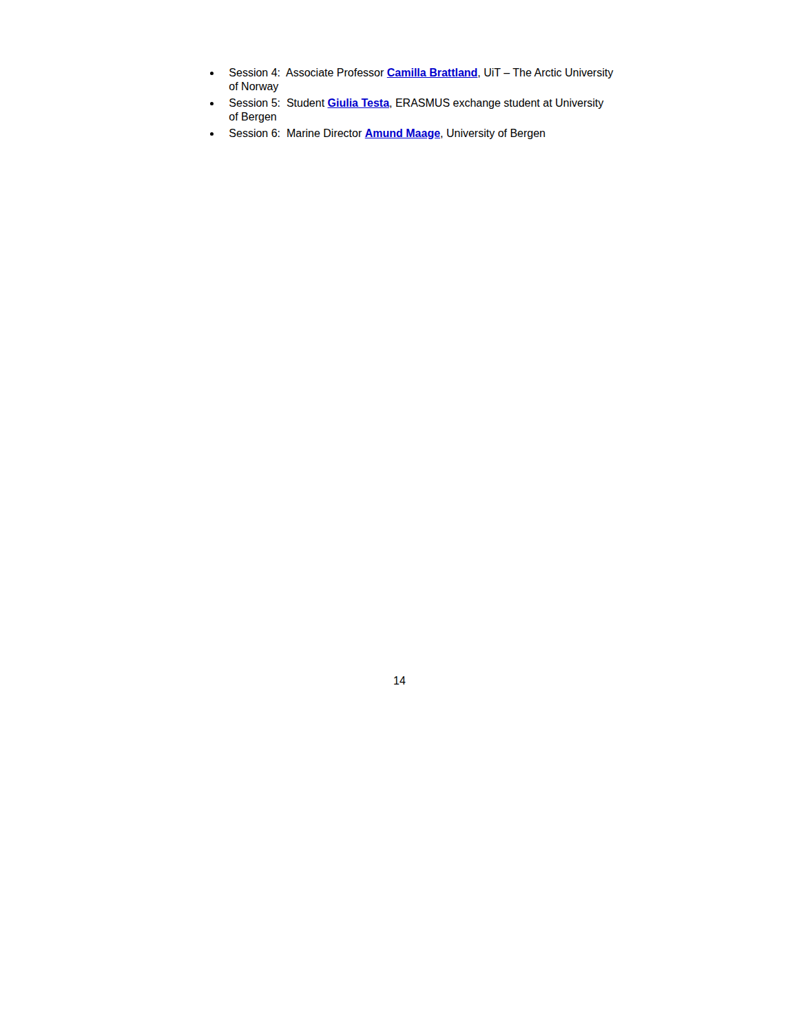Session 4: Associate Professor Camilla Brattland, UiT – The Arctic University of Norway
Session 5: Student Giulia Testa, ERASMUS exchange student at University of Bergen
Session 6: Marine Director Amund Maage, University of Bergen
14